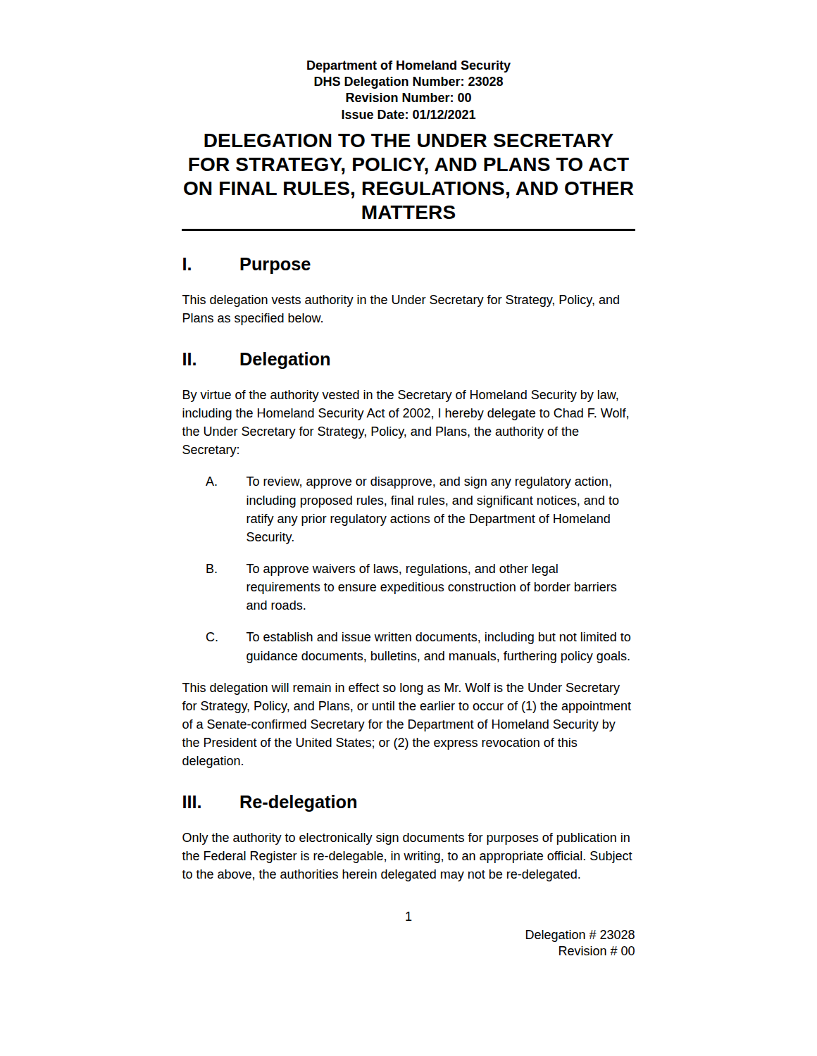Department of Homeland Security DHS Delegation Number: 23028 Revision Number: 00 Issue Date: 01/12/2021
DELEGATION TO THE UNDER SECRETARY FOR STRATEGY, POLICY, AND PLANS TO ACT ON FINAL RULES, REGULATIONS, AND OTHER MATTERS
I. Purpose
This delegation vests authority in the Under Secretary for Strategy, Policy, and Plans as specified below.
II. Delegation
By virtue of the authority vested in the Secretary of Homeland Security by law, including the Homeland Security Act of 2002, I hereby delegate to Chad F. Wolf, the Under Secretary for Strategy, Policy, and Plans, the authority of the Secretary:
A. To review, approve or disapprove, and sign any regulatory action, including proposed rules, final rules, and significant notices, and to ratify any prior regulatory actions of the Department of Homeland Security.
B. To approve waivers of laws, regulations, and other legal requirements to ensure expeditious construction of border barriers and roads.
C. To establish and issue written documents, including but not limited to guidance documents, bulletins, and manuals, furthering policy goals.
This delegation will remain in effect so long as Mr. Wolf is the Under Secretary for Strategy, Policy, and Plans, or until the earlier to occur of (1) the appointment of a Senate-confirmed Secretary for the Department of Homeland Security by the President of the United States; or (2) the express revocation of this delegation.
III. Re-delegation
Only the authority to electronically sign documents for purposes of publication in the Federal Register is re-delegable, in writing, to an appropriate official. Subject to the above, the authorities herein delegated may not be re-delegated.
1
Delegation # 23028
Revision # 00